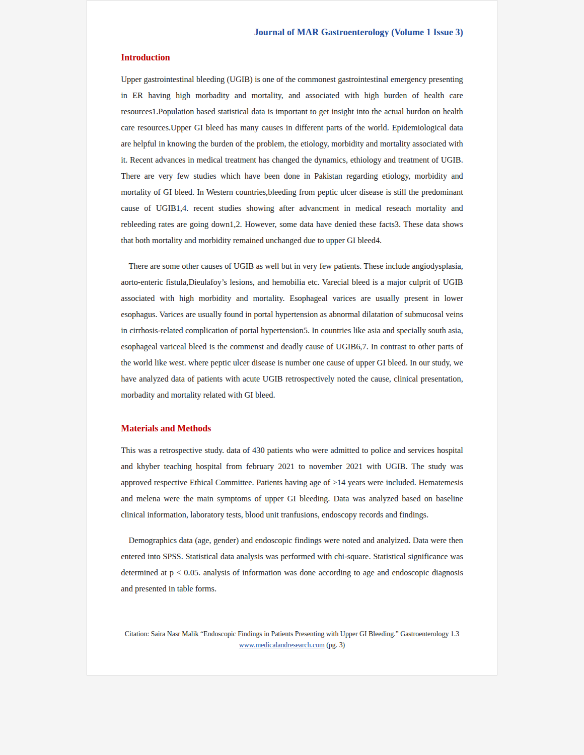Journal of MAR Gastroenterology (Volume 1 Issue 3)
Introduction
Upper gastrointestinal bleeding (UGIB) is one of the commonest gastrointestinal emergency presenting in ER having high morbadity and mortality, and associated with high burden of health care resources1.Population based statistical data is important to get insight into the actual burdon on health care resources.Upper GI bleed has many causes in different parts of the world. Epidemiological data are helpful in knowing the burden of the problem, the etiology, morbidity and mortality associated with it. Recent advances in medical treatment has changed the dynamics, ethiology and treatment of UGIB. There are very few studies which have been done in Pakistan regarding etiology, morbidity and mortality of GI bleed. In Western countries,bleeding from peptic ulcer disease is still the predominant cause of UGIB1,4. recent studies showing after advancment in medical reseach mortality and rebleeding rates are going down1,2. However, some data have denied these facts3. These data shows that both mortality and morbidity remained unchanged due to upper GI bleed4.
There are some other causes of UGIB as well but in very few patients. These include angiodysplasia, aorto-enteric fistula,Dieulafoy’s lesions, and hemobilia etc. Varecial bleed is a major culprit of UGIB associated with high morbidity and mortality. Esophageal varices are usually present in lower esophagus. Varices are usually found in portal hypertension as abnormal dilatation of submucosal veins in cirrhosis-related complication of portal hypertension5. In countries like asia and specially south asia, esophageal variceal bleed is the commenst and deadly cause of UGIB6,7. In contrast to other parts of the world like west. where peptic ulcer disease is number one cause of upper GI bleed. In our study, we have analyzed data of patients with acute UGIB retrospectively noted the cause, clinical presentation, morbadity and mortality related with GI bleed.
Materials and Methods
This was a retrospective study. data of 430 patients who were admitted to police and services hospital and khyber teaching hospital from february 2021 to november 2021 with UGIB. The study was approved respective Ethical Committee. Patients having age of >14 years were included. Hematemesis and melena were the main symptoms of upper GI bleeding. Data was analyzed based on baseline clinical information, laboratory tests, blood unit tranfusions, endoscopy records and findings.
Demographics data (age, gender) and endoscopic findings were noted and analyized. Data were then entered into SPSS. Statistical data analysis was performed with chi-square. Statistical significance was determined at p < 0.05. analysis of information was done according to age and endoscopic diagnosis and presented in table forms.
Citation: Saira Nasr Malik “Endoscopic Findings in Patients Presenting with Upper GI Bleeding.” Gastroenterology 1.3
www.medicalandresearch.com (pg. 3)